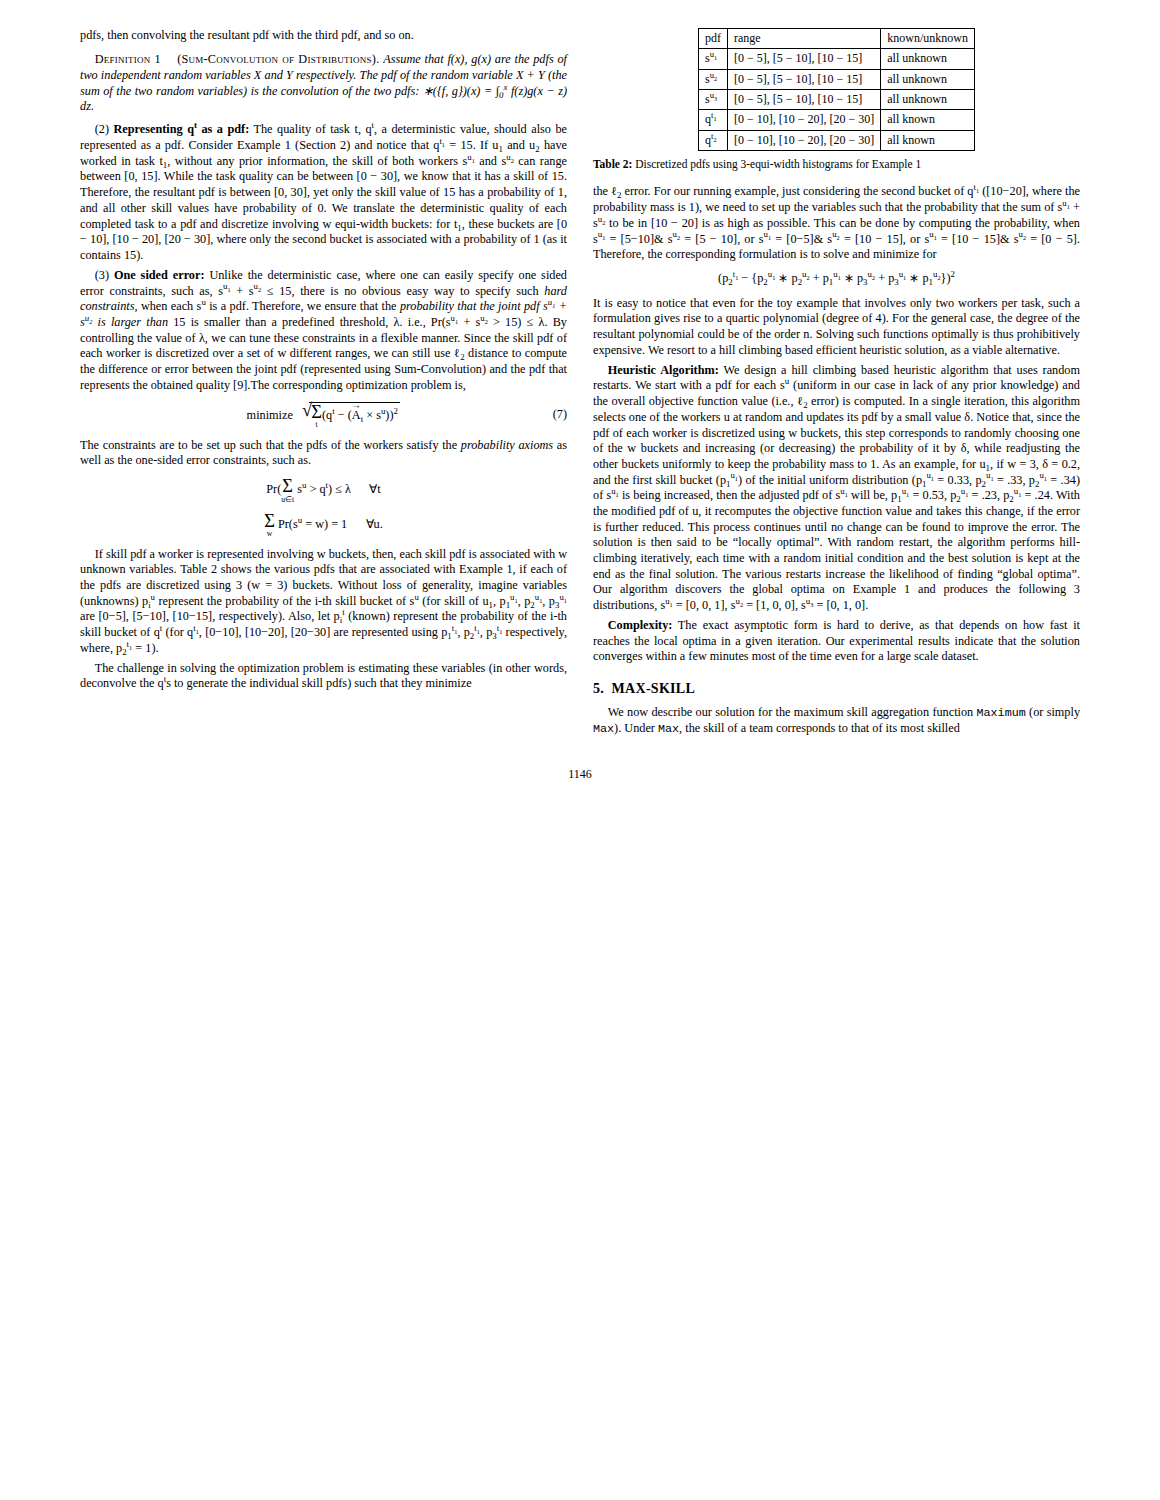pdfs, then convolving the resultant pdf with the third pdf, and so on.
Definition 1 (Sum-Convolution of Distributions). Assume that f(x), g(x) are the pdfs of two independent random variables X and Y respectively. The pdf of the random variable X + Y (the sum of the two random variables) is the convolution of the two pdfs: ∗({f, g})(x) = ∫0x f(z)g(x − z) dz.
(2) Representing qt as a pdf: The quality of task t, qt, a deterministic value, should also be represented as a pdf. Consider Example 1 (Section 2) and notice that qt1 = 15. If u1 and u2 have worked in task t1, without any prior information, the skill of both workers su1 and su2 can range between [0, 15]. While the task quality can be between [0 − 30], we know that it has a skill of 15. Therefore, the resultant pdf is between [0, 30], yet only the skill value of 15 has a probability of 1, and all other skill values have probability of 0. We translate the deterministic quality of each completed task to a pdf and discretize involving w equi-width buckets: for t1, these buckets are [0 − 10], [10 − 20], [20 − 30], where only the second bucket is associated with a probability of 1 (as it contains 15).
(3) One sided error: Unlike the deterministic case, where one can easily specify one sided error constraints, such as, su1 + su2 ≤ 15, there is no obvious easy way to specify such hard constraints, when each su is a pdf. Therefore, we ensure that the probability that the joint pdf su1 + su2 is larger than 15 is smaller than a predefined threshold, λ. i.e., Pr(su1 + su2 > 15) ≤ λ. By controlling the value of λ, we can tune these constraints in a flexible manner. Since the skill pdf of each worker is discretized over a set of w different ranges, we can still use ℓ2 distance to compute the difference or error between the joint pdf (represented using Sum-Convolution) and the pdf that represents the obtained quality [9].The corresponding optimization problem is,
minimize Σt(qt − (At × su))2 (7)
The constraints are to be set up such that the pdfs of the workers satisfy the probability axioms as well as the one-sided error constraints, such as.
Pr(Σu∈t su > qt) ≤ λ ∀t
Σw Pr(su = w) = 1 ∀u.
If skill pdf a worker is represented involving w buckets, then, each skill pdf is associated with w unknown variables. Table 2 shows the various pdfs that are associated with Example 1, if each of the pdfs are discretized using 3 (w = 3) buckets. Without loss of generality, imagine variables (unknowns) piu represent the probability of the i-th skill bucket of su (for skill of u1, p1u1, p2u1, p3u1 are [0−5], [5−10], [10−15], respectively). Also, let pit (known) represent the probability of the i-th skill bucket of qt (for qt1, [0−10], [10−20], [20−30] are represented using p1t1, p2t1, p3t1 respectively, where, p2t1 = 1).
The challenge in solving the optimization problem is estimating these variables (in other words, deconvolve the qts to generate the individual skill pdfs) such that they minimize
| pdf | range | known/unknown |
| --- | --- | --- |
| s u 1 | [0 − 5], [5 − 10], [10 − 15] | all unknown |
| s u 2 | [0 − 5], [5 − 10], [10 − 15] | all unknown |
| s u 3 | [0 − 5], [5 − 10], [10 − 15] | all unknown |
| q t 1 | [0 − 10], [10 − 20], [20 − 30] | all known |
| q t 2 | [0 − 10], [10 − 20], [20 − 30] | all known |
Table 2: Discretized pdfs using 3-equi-width histograms for Example 1
the ℓ2 error. For our running example, just considering the second bucket of qt1 ([10−20], where the probability mass is 1), we need to set up the variables such that the probability that the sum of su1 + su2 to be in [10 − 20] is as high as possible. This can be done by computing the probability, when su1 = [5−10]& su2 = [5 − 10], or su1 = [0−5]& su2 = [10 − 15], or su1 = [10 − 15]& su2 = [0 − 5]. Therefore, the corresponding formulation is to solve and minimize for
(p2t1 − {p2u1 ∗ p2u2 + p1u1 ∗ p3u2 + p3u1 ∗ p1u2})2
It is easy to notice that even for the toy example that involves only two workers per task, such a formulation gives rise to a quartic polynomial (degree of 4). For the general case, the degree of the resultant polynomial could be of the order n. Solving such functions optimally is thus prohibitively expensive. We resort to a hill climbing based efficient heuristic solution, as a viable alternative.
Heuristic Algorithm: We design a hill climbing based heuristic algorithm that uses random restarts. We start with a pdf for each su (uniform in our case in lack of any prior knowledge) and the overall objective function value (i.e., ℓ2 error) is computed. In a single iteration, this algorithm selects one of the workers u at random and updates its pdf by a small value δ. Notice that, since the pdf of each worker is discretized using w buckets, this step corresponds to randomly choosing one of the w buckets and increasing (or decreasing) the probability of it by δ, while readjusting the other buckets uniformly to keep the probability mass to 1. As an example, for u1, if w = 3, δ = 0.2, and the first skill bucket (p1u1) of the initial uniform distribution (p1u1 = 0.33, p2u1 = .33, p2u1 = .34) of su1 is being increased, then the adjusted pdf of su1 will be, p1u1 = 0.53, p2u1 = .23, p2u1 = .24. With the modified pdf of u, it recomputes the objective function value and takes this change, if the error is further reduced. This process continues until no change can be found to improve the error. The solution is then said to be “locally optimal”. With random restart, the algorithm performs hill-climbing iteratively, each time with a random initial condition and the best solution is kept at the end as the final solution. The various restarts increase the likelihood of finding “global optima”. Our algorithm discovers the global optima on Example 1 and produces the following 3 distributions, su1 = [0, 0, 1], su2 = [1, 0, 0], su3 = [0, 1, 0].
Complexity: The exact asymptotic form is hard to derive, as that depends on how fast it reaches the local optima in a given iteration. Our experimental results indicate that the solution converges within a few minutes most of the time even for a large scale dataset.
5. MAX-SKILL
We now describe our solution for the maximum skill aggregation function Maximum (or simply Max). Under Max, the skill of a team corresponds to that of its most skilled
1146